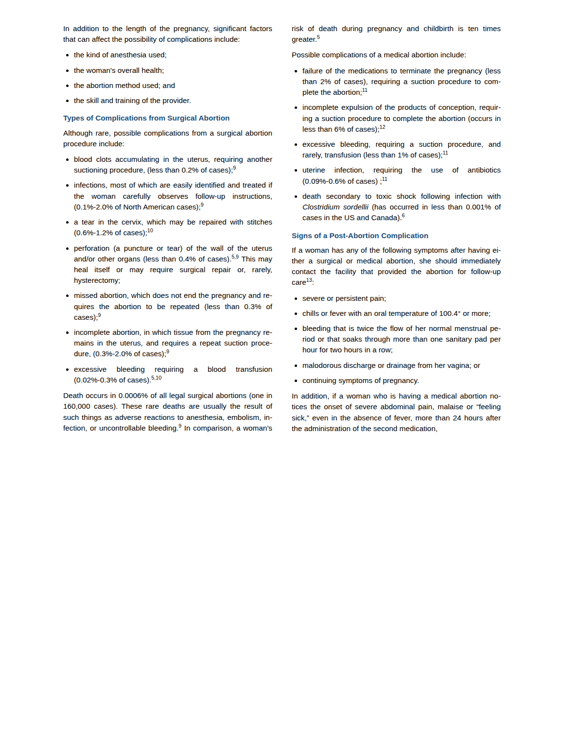In addition to the length of the pregnancy, significant factors that can affect the possibility of complications include:
the kind of anesthesia used;
the woman's overall health;
the abortion method used; and
the skill and training of the provider.
Types of Complications from Surgical Abortion
Although rare, possible complications from a surgical abortion procedure include:
blood clots accumulating in the uterus, requiring another suctioning procedure, (less than 0.2% of cases);9
infections, most of which are easily identified and treated if the woman carefully observes follow-up instructions, (0.1%-2.0% of North American cases);9
a tear in the cervix, which may be repaired with stitches (0.6%-1.2% of cases);10
perforation (a puncture or tear) of the wall of the uterus and/or other organs (less than 0.4% of cases).5,9 This may heal itself or may require surgical repair or, rarely, hysterectomy;
missed abortion, which does not end the pregnancy and requires the abortion to be repeated (less than 0.3% of cases);9
incomplete abortion, in which tissue from the pregnancy remains in the uterus, and requires a repeat suction procedure, (0.3%-2.0% of cases);9
excessive bleeding requiring a blood transfusion (0.02%-0.3% of cases).5,10
Death occurs in 0.0006% of all legal surgical abortions (one in 160,000 cases). These rare deaths are usually the result of such things as adverse reactions to anesthesia, embolism, infection, or uncontrollable bleeding.9 In comparison, a woman's risk of death during pregnancy and childbirth is ten times greater.5
Possible complications of a medical abortion include:
failure of the medications to terminate the pregnancy (less than 2% of cases), requiring a suction procedure to complete the abortion;11
incomplete expulsion of the products of conception, requiring a suction procedure to complete the abortion (occurs in less than 6% of cases);12
excessive bleeding, requiring a suction procedure, and rarely, transfusion (less than 1% of cases);11
uterine infection, requiring the use of antibiotics (0.09%-0.6% of cases) ;11
death secondary to toxic shock following infection with Clostridium sordellii (has occurred in less than 0.001% of cases in the US and Canada).6
Signs of a Post-Abortion Complication
If a woman has any of the following symptoms after having either a surgical or medical abortion, she should immediately contact the facility that provided the abortion for follow-up care13:
severe or persistent pain;
chills or fever with an oral temperature of 100.4° or more;
bleeding that is twice the flow of her normal menstrual period or that soaks through more than one sanitary pad per hour for two hours in a row;
malodorous discharge or drainage from her vagina; or
continuing symptoms of pregnancy.
In addition, if a woman who is having a medical abortion notices the onset of severe abdominal pain, malaise or “feeling sick,” even in the absence of fever, more than 24 hours after the administration of the second medication,